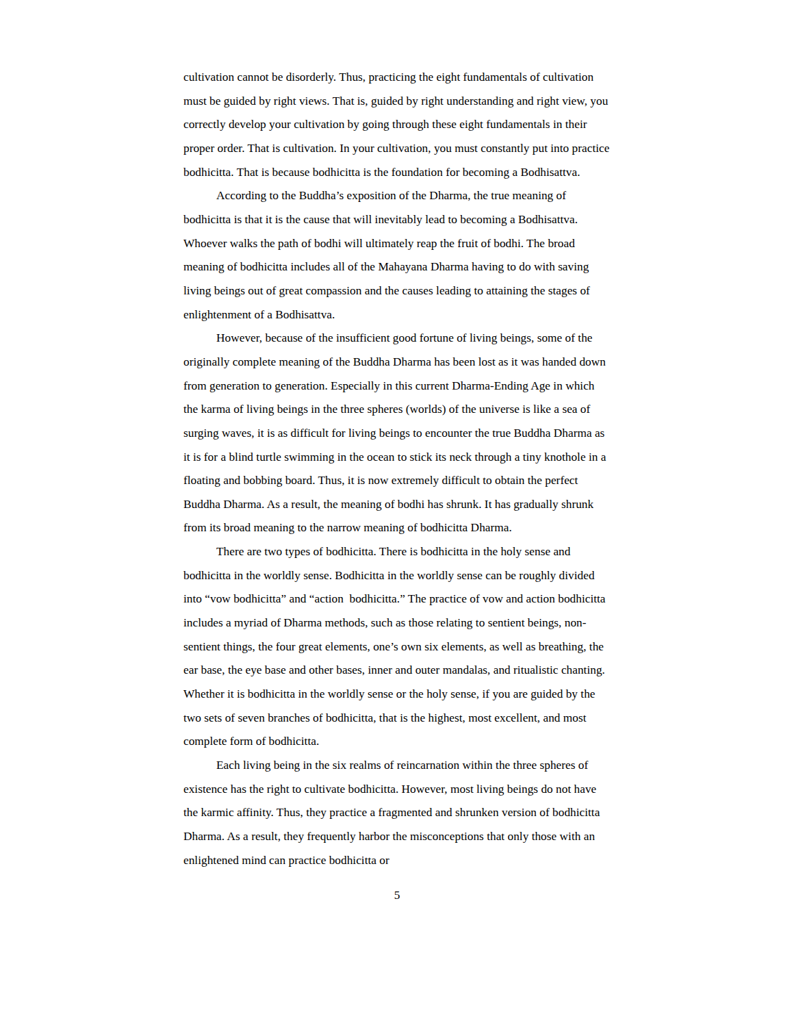cultivation cannot be disorderly. Thus, practicing the eight fundamentals of cultivation must be guided by right views. That is, guided by right understanding and right view, you correctly develop your cultivation by going through these eight fundamentals in their proper order. That is cultivation. In your cultivation, you must constantly put into practice bodhicitta. That is because bodhicitta is the foundation for becoming a Bodhisattva.
According to the Buddha’s exposition of the Dharma, the true meaning of bodhicitta is that it is the cause that will inevitably lead to becoming a Bodhisattva. Whoever walks the path of bodhi will ultimately reap the fruit of bodhi. The broad meaning of bodhicitta includes all of the Mahayana Dharma having to do with saving living beings out of great compassion and the causes leading to attaining the stages of enlightenment of a Bodhisattva.
However, because of the insufficient good fortune of living beings, some of the originally complete meaning of the Buddha Dharma has been lost as it was handed down from generation to generation. Especially in this current Dharma-Ending Age in which the karma of living beings in the three spheres (worlds) of the universe is like a sea of surging waves, it is as difficult for living beings to encounter the true Buddha Dharma as it is for a blind turtle swimming in the ocean to stick its neck through a tiny knothole in a floating and bobbing board. Thus, it is now extremely difficult to obtain the perfect Buddha Dharma. As a result, the meaning of bodhi has shrunk. It has gradually shrunk from its broad meaning to the narrow meaning of bodhicitta Dharma.
There are two types of bodhicitta. There is bodhicitta in the holy sense and bodhicitta in the worldly sense. Bodhicitta in the worldly sense can be roughly divided into “vow bodhicitta” and “action bodhicitta.” The practice of vow and action bodhicitta includes a myriad of Dharma methods, such as those relating to sentient beings, non-sentient things, the four great elements, one’s own six elements, as well as breathing, the ear base, the eye base and other bases, inner and outer mandalas, and ritualistic chanting. Whether it is bodhicitta in the worldly sense or the holy sense, if you are guided by the two sets of seven branches of bodhicitta, that is the highest, most excellent, and most complete form of bodhicitta.
Each living being in the six realms of reincarnation within the three spheres of existence has the right to cultivate bodhicitta. However, most living beings do not have the karmic affinity. Thus, they practice a fragmented and shrunken version of bodhicitta Dharma. As a result, they frequently harbor the misconceptions that only those with an enlightened mind can practice bodhicitta or
5